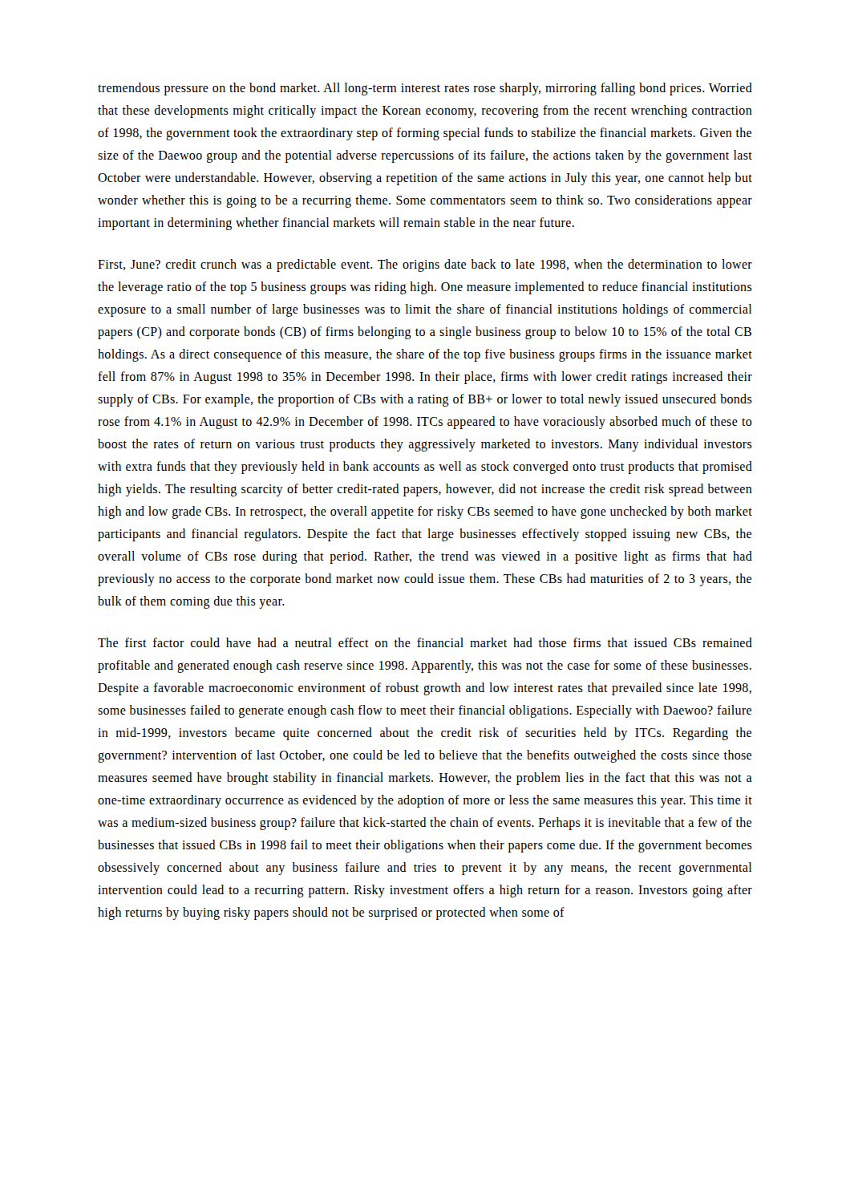tremendous pressure on the bond market. All long-term interest rates rose sharply, mirroring falling bond prices. Worried that these developments might critically impact the Korean economy, recovering from the recent wrenching contraction of 1998, the government took the extraordinary step of forming special funds to stabilize the financial markets. Given the size of the Daewoo group and the potential adverse repercussions of its failure, the actions taken by the government last October were understandable. However, observing a repetition of the same actions in July this year, one cannot help but wonder whether this is going to be a recurring theme. Some commentators seem to think so. Two considerations appear important in determining whether financial markets will remain stable in the near future.
First, June? credit crunch was a predictable event. The origins date back to late 1998, when the determination to lower the leverage ratio of the top 5 business groups was riding high. One measure implemented to reduce financial institutions exposure to a small number of large businesses was to limit the share of financial institutions holdings of commercial papers (CP) and corporate bonds (CB) of firms belonging to a single business group to below 10 to 15% of the total CB holdings. As a direct consequence of this measure, the share of the top five business groups firms in the issuance market fell from 87% in August 1998 to 35% in December 1998. In their place, firms with lower credit ratings increased their supply of CBs. For example, the proportion of CBs with a rating of BB+ or lower to total newly issued unsecured bonds rose from 4.1% in August to 42.9% in December of 1998. ITCs appeared to have voraciously absorbed much of these to boost the rates of return on various trust products they aggressively marketed to investors. Many individual investors with extra funds that they previously held in bank accounts as well as stock converged onto trust products that promised high yields. The resulting scarcity of better credit-rated papers, however, did not increase the credit risk spread between high and low grade CBs. In retrospect, the overall appetite for risky CBs seemed to have gone unchecked by both market participants and financial regulators. Despite the fact that large businesses effectively stopped issuing new CBs, the overall volume of CBs rose during that period. Rather, the trend was viewed in a positive light as firms that had previously no access to the corporate bond market now could issue them. These CBs had maturities of 2 to 3 years, the bulk of them coming due this year.
The first factor could have had a neutral effect on the financial market had those firms that issued CBs remained profitable and generated enough cash reserve since 1998. Apparently, this was not the case for some of these businesses. Despite a favorable macroeconomic environment of robust growth and low interest rates that prevailed since late 1998, some businesses failed to generate enough cash flow to meet their financial obligations. Especially with Daewoo? failure in mid-1999, investors became quite concerned about the credit risk of securities held by ITCs. Regarding the government? intervention of last October, one could be led to believe that the benefits outweighed the costs since those measures seemed have brought stability in financial markets. However, the problem lies in the fact that this was not a one-time extraordinary occurrence as evidenced by the adoption of more or less the same measures this year. This time it was a medium-sized business group? failure that kick-started the chain of events. Perhaps it is inevitable that a few of the businesses that issued CBs in 1998 fail to meet their obligations when their papers come due. If the government becomes obsessively concerned about any business failure and tries to prevent it by any means, the recent governmental intervention could lead to a recurring pattern. Risky investment offers a high return for a reason. Investors going after high returns by buying risky papers should not be surprised or protected when some of